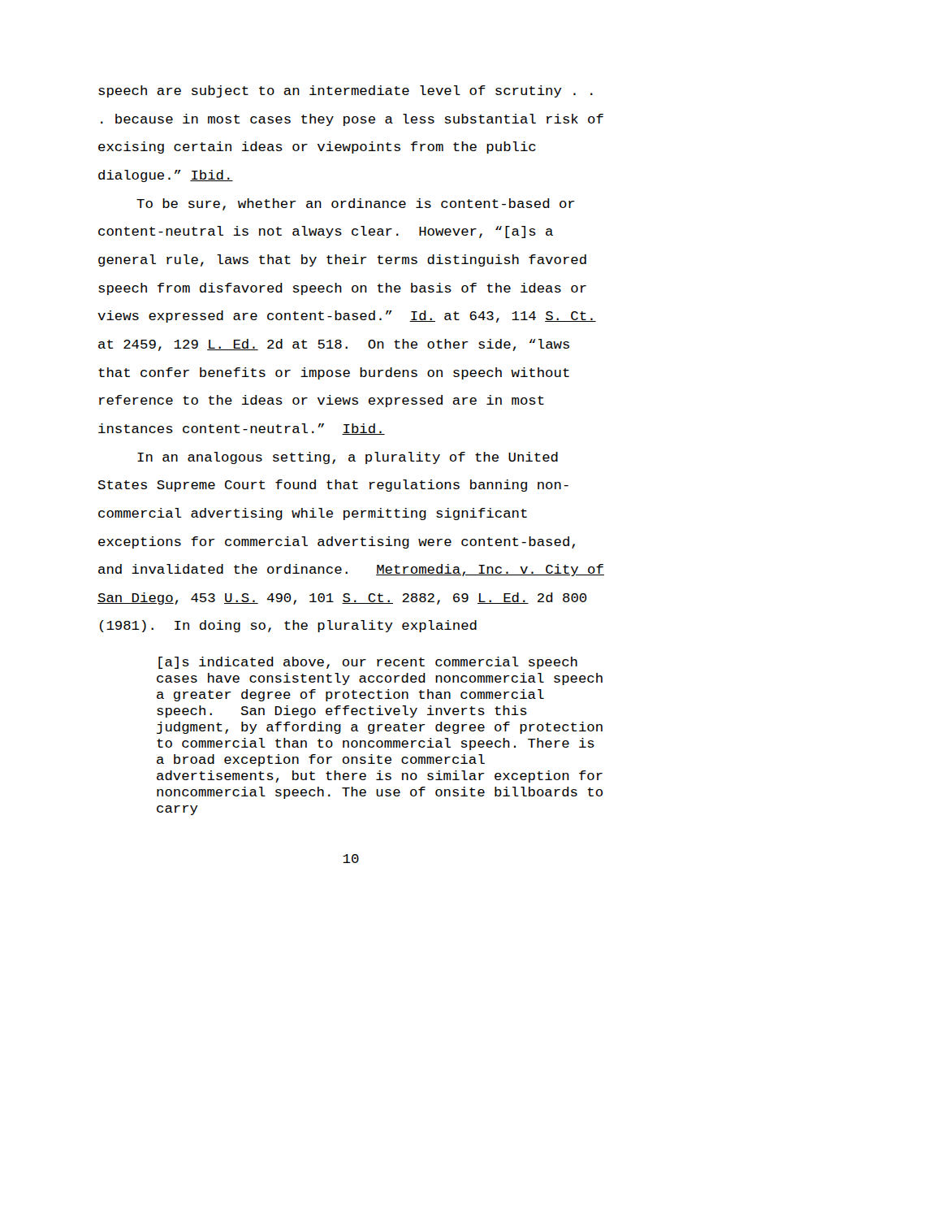speech are subject to an intermediate level of scrutiny . . . because in most cases they pose a less substantial risk of excising certain ideas or viewpoints from the public dialogue.” Ibid.
To be sure, whether an ordinance is content-based or content-neutral is not always clear. However, “[a]s a general rule, laws that by their terms distinguish favored speech from disfavored speech on the basis of the ideas or views expressed are content-based.” Id. at 643, 114 S. Ct. at 2459, 129 L. Ed. 2d at 518. On the other side, “laws that confer benefits or impose burdens on speech without reference to the ideas or views expressed are in most instances content-neutral.” Ibid.
In an analogous setting, a plurality of the United States Supreme Court found that regulations banning non-commercial advertising while permitting significant exceptions for commercial advertising were content-based, and invalidated the ordinance. Metromedia, Inc. v. City of San Diego, 453 U.S. 490, 101 S. Ct. 2882, 69 L. Ed. 2d 800 (1981). In doing so, the plurality explained
[a]s indicated above, our recent commercial speech cases have consistently accorded noncommercial speech a greater degree of protection than commercial speech. San Diego effectively inverts this judgment, by affording a greater degree of protection to commercial than to noncommercial speech. There is a broad exception for onsite commercial advertisements, but there is no similar exception for noncommercial speech. The use of onsite billboards to carry
10